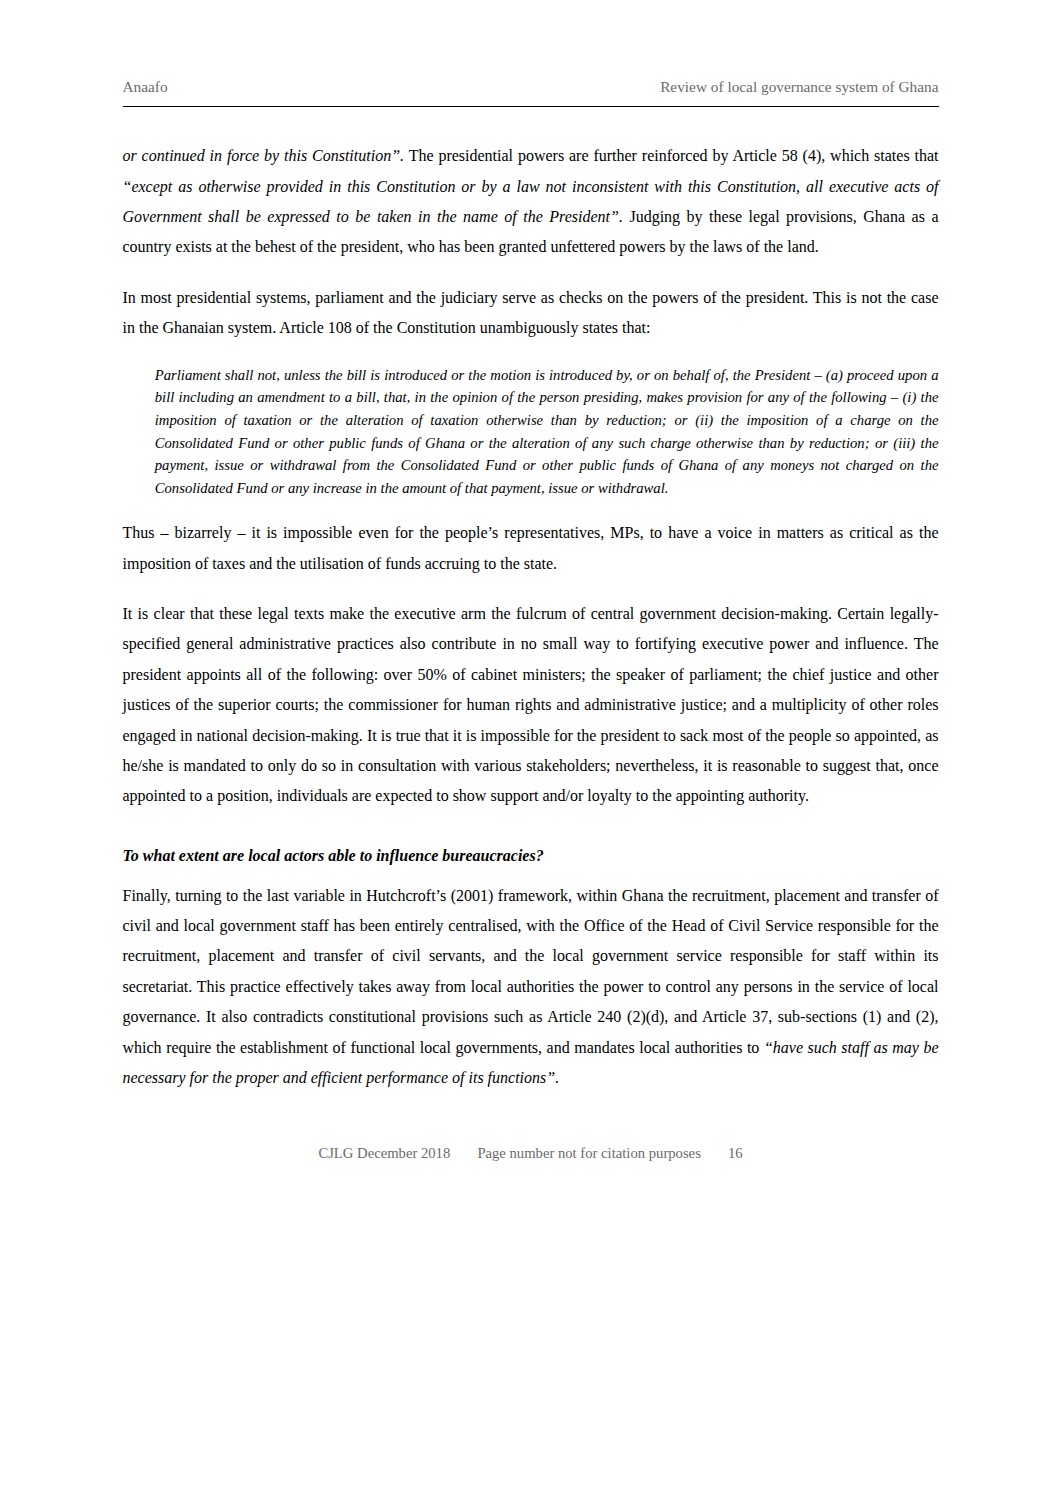Anaafo Review of local governance system of Ghana
or continued in force by this Constitution”. The presidential powers are further reinforced by Article 58 (4), which states that “except as otherwise provided in this Constitution or by a law not inconsistent with this Constitution, all executive acts of Government shall be expressed to be taken in the name of the President”. Judging by these legal provisions, Ghana as a country exists at the behest of the president, who has been granted unfettered powers by the laws of the land.
In most presidential systems, parliament and the judiciary serve as checks on the powers of the president. This is not the case in the Ghanaian system. Article 108 of the Constitution unambiguously states that:
Parliament shall not, unless the bill is introduced or the motion is introduced by, or on behalf of, the President – (a) proceed upon a bill including an amendment to a bill, that, in the opinion of the person presiding, makes provision for any of the following – (i) the imposition of taxation or the alteration of taxation otherwise than by reduction; or (ii) the imposition of a charge on the Consolidated Fund or other public funds of Ghana or the alteration of any such charge otherwise than by reduction; or (iii) the payment, issue or withdrawal from the Consolidated Fund or other public funds of Ghana of any moneys not charged on the Consolidated Fund or any increase in the amount of that payment, issue or withdrawal.
Thus – bizarrely – it is impossible even for the people’s representatives, MPs, to have a voice in matters as critical as the imposition of taxes and the utilisation of funds accruing to the state.
It is clear that these legal texts make the executive arm the fulcrum of central government decision-making. Certain legally-specified general administrative practices also contribute in no small way to fortifying executive power and influence. The president appoints all of the following: over 50% of cabinet ministers; the speaker of parliament; the chief justice and other justices of the superior courts; the commissioner for human rights and administrative justice; and a multiplicity of other roles engaged in national decision-making. It is true that it is impossible for the president to sack most of the people so appointed, as he/she is mandated to only do so in consultation with various stakeholders; nevertheless, it is reasonable to suggest that, once appointed to a position, individuals are expected to show support and/or loyalty to the appointing authority.
To what extent are local actors able to influence bureaucracies?
Finally, turning to the last variable in Hutchcroft’s (2001) framework, within Ghana the recruitment, placement and transfer of civil and local government staff has been entirely centralised, with the Office of the Head of Civil Service responsible for the recruitment, placement and transfer of civil servants, and the local government service responsible for staff within its secretariat. This practice effectively takes away from local authorities the power to control any persons in the service of local governance. It also contradicts constitutional provisions such as Article 240 (2)(d), and Article 37, sub-sections (1) and (2), which require the establishment of functional local governments, and mandates local authorities to “have such staff as may be necessary for the proper and efficient performance of its functions”.
CJLG December 2018 Page number not for citation purposes 16